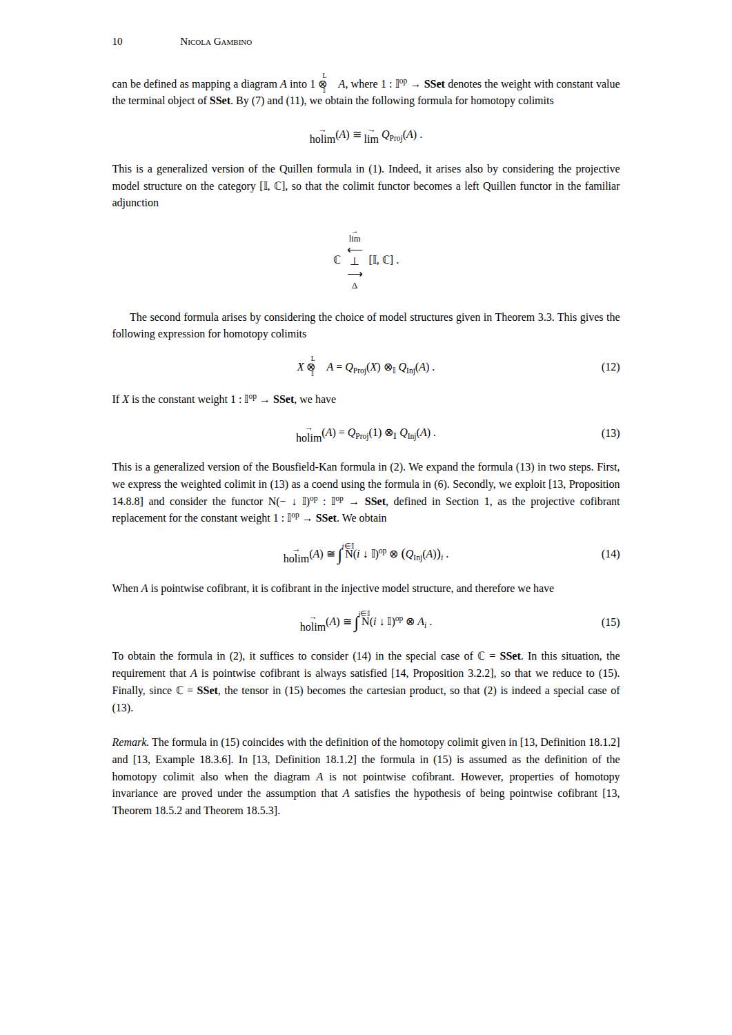10 Nicola Gambino
can be defined as mapping a diagram A into 1 ⊗L𝕀 A, where 1 : 𝕀op → SSet denotes the weight with constant value the terminal object of SSet. By (7) and (11), we obtain the following formula for homotopy colimits
→holim(A) ≅ →lim QProj(A) .
This is a generalized version of the Quillen formula in (1). Indeed, it arises also by considering the projective model structure on the category [𝕀, ℂ], so that the colimit functor becomes a left Quillen functor in the familiar adjunction
ℂ →lim ⟵
⊥
⟶ Δ [𝕀, ℂ] .
The second formula arises by considering the choice of model structures given in Theorem 3.3. This gives the following expression for homotopy colimits
X ⊗L𝕀 A = QProj(X) ⊗𝕀 QInj(A) . (12)
If X is the constant weight 1 : 𝕀op → SSet, we have
→holim(A) = QProj(1) ⊗𝕀 QInj(A) . (13)
This is a generalized version of the Bousfield-Kan formula in (2). We expand the formula (13) in two steps. First, we express the weighted colimit in (13) as a coend using the formula in (6). Secondly, we exploit [13, Proposition 14.8.8] and consider the functor N(− ↓ 𝕀)op : 𝕀op → SSet, defined in Section 1, as the projective cofibrant replacement for the constant weight 1 : 𝕀op → SSet. We obtain
→holim(A) ≅ ∫i∈𝕀 N(i ↓ 𝕀)op ⊗ (QInj(A))i . (14)
When A is pointwise cofibrant, it is cofibrant in the injective model structure, and therefore we have
→holim(A) ≅ ∫i∈𝕀 N(i ↓ 𝕀)op ⊗ Ai . (15)
To obtain the formula in (2), it suffices to consider (14) in the special case of ℂ = SSet. In this situation, the requirement that A is pointwise cofibrant is always satisfied [14, Proposition 3.2.2], so that we reduce to (15). Finally, since ℂ = SSet, the tensor in (15) becomes the cartesian product, so that (2) is indeed a special case of (13).
Remark. The formula in (15) coincides with the definition of the homotopy colimit given in [13, Definition 18.1.2] and [13, Example 18.3.6]. In [13, Definition 18.1.2] the formula in (15) is assumed as the definition of the homotopy colimit also when the diagram A is not pointwise cofibrant. However, properties of homotopy invariance are proved under the assumption that A satisfies the hypothesis of being pointwise cofibrant [13, Theorem 18.5.2 and Theorem 18.5.3].